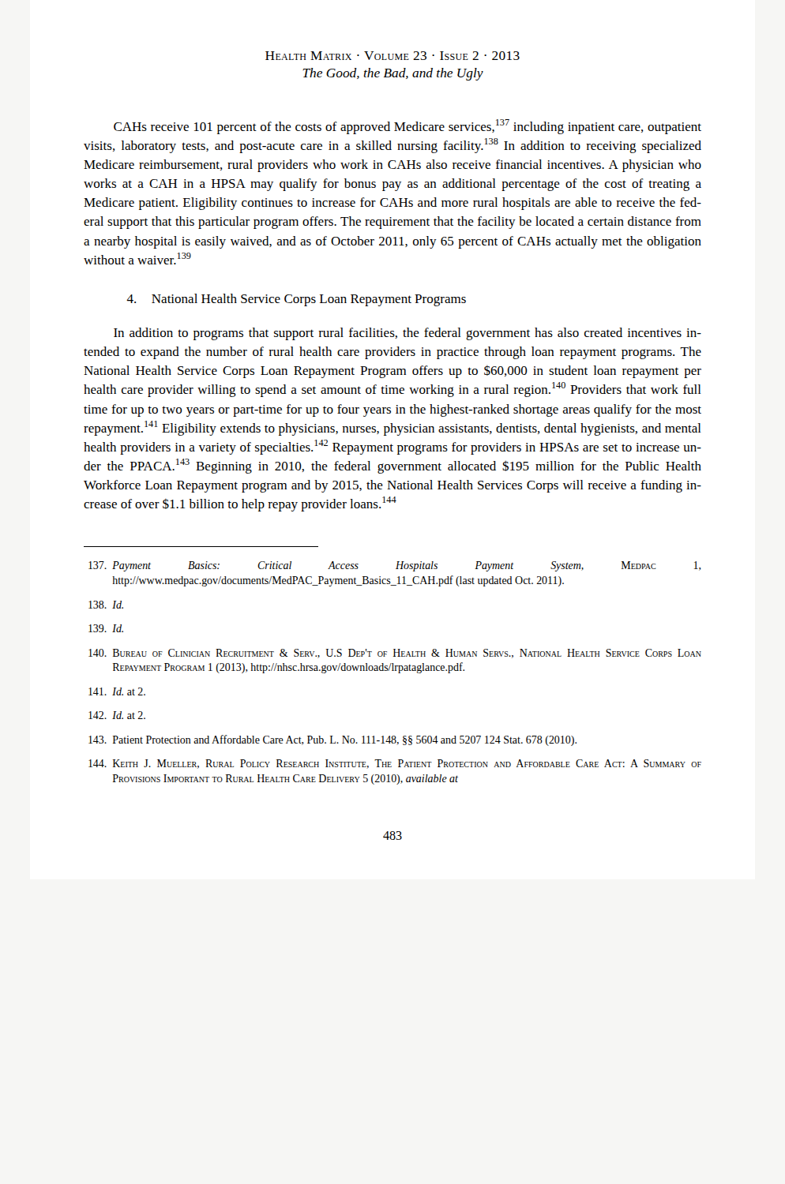Health Matrix · Volume 23 · Issue 2 · 2013
The Good, the Bad, and the Ugly
CAHs receive 101 percent of the costs of approved Medicare services,137 including inpatient care, outpatient visits, laboratory tests, and post-acute care in a skilled nursing facility.138 In addition to receiving specialized Medicare reimbursement, rural providers who work in CAHs also receive financial incentives. A physician who works at a CAH in a HPSA may qualify for bonus pay as an additional percentage of the cost of treating a Medicare patient. Eligibility continues to increase for CAHs and more rural hospitals are able to receive the federal support that this particular program offers. The requirement that the facility be located a certain distance from a nearby hospital is easily waived, and as of October 2011, only 65 percent of CAHs actually met the obligation without a waiver.139
4. National Health Service Corps Loan Repayment Programs
In addition to programs that support rural facilities, the federal government has also created incentives intended to expand the number of rural health care providers in practice through loan repayment programs. The National Health Service Corps Loan Repayment Program offers up to $60,000 in student loan repayment per health care provider willing to spend a set amount of time working in a rural region.140 Providers that work full time for up to two years or part-time for up to four years in the highest-ranked shortage areas qualify for the most repayment.141 Eligibility extends to physicians, nurses, physician assistants, dentists, dental hygienists, and mental health providers in a variety of specialties.142 Repayment programs for providers in HPSAs are set to increase under the PPACA.143 Beginning in 2010, the federal government allocated $195 million for the Public Health Workforce Loan Repayment program and by 2015, the National Health Services Corps will receive a funding increase of over $1.1 billion to help repay provider loans.144
137. Payment Basics: Critical Access Hospitals Payment System, Medpac 1, http://www.medpac.gov/documents/MedPAC_Payment_Basics_11_CAH.pdf (last updated Oct. 2011).
138. Id.
139. Id.
140. Bureau of Clinician Recruitment & Serv., U.S Dep't of Health & Human Servs., National Health Service Corps Loan Repayment Program 1 (2013), http://nhsc.hrsa.gov/downloads/lrpataglance.pdf.
141. Id. at 2.
142. Id. at 2.
143. Patient Protection and Affordable Care Act, Pub. L. No. 111-148, §§ 5604 and 5207 124 Stat. 678 (2010).
144. Keith J. Mueller, Rural Policy Research Institute, The Patient Protection and Affordable Care Act: A Summary of Provisions Important to Rural Health Care Delivery 5 (2010), available at
483